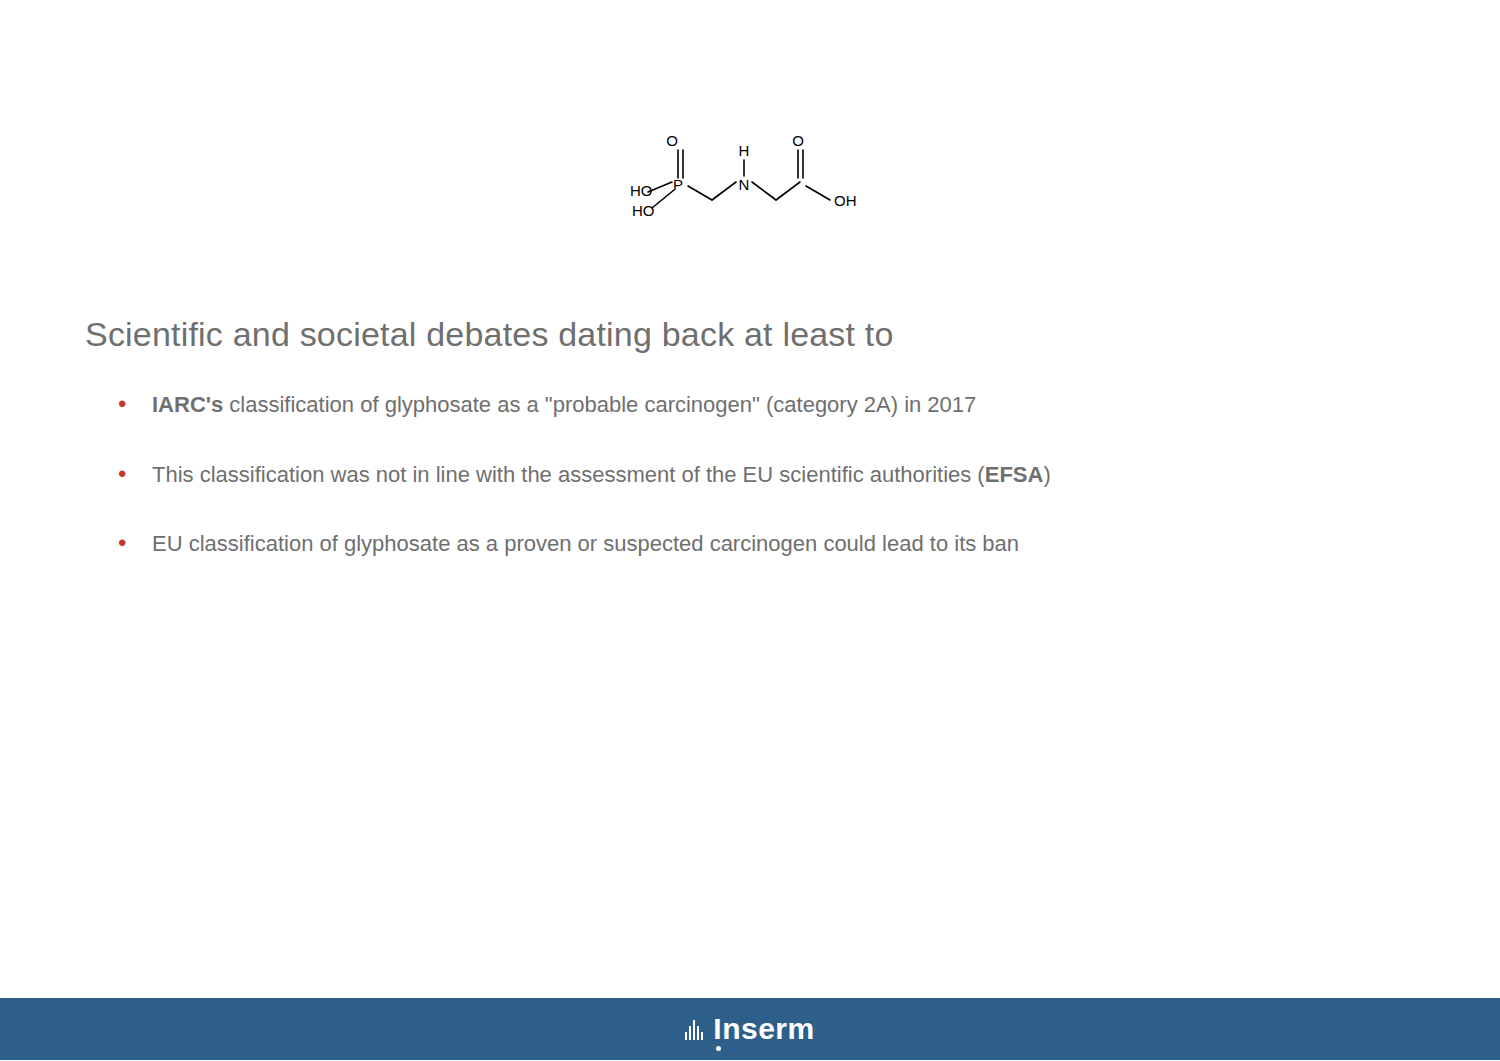O P HO HO H N O OH
Scientific and societal debates dating back at least to
IARC's classification of glyphosate as a "probable carcinogen" (category 2A) in 2017
This classification was not in line with the assessment of the EU scientific authorities (EFSA)
EU classification of glyphosate as a proven or suspected carcinogen could lead to its ban
Inserm